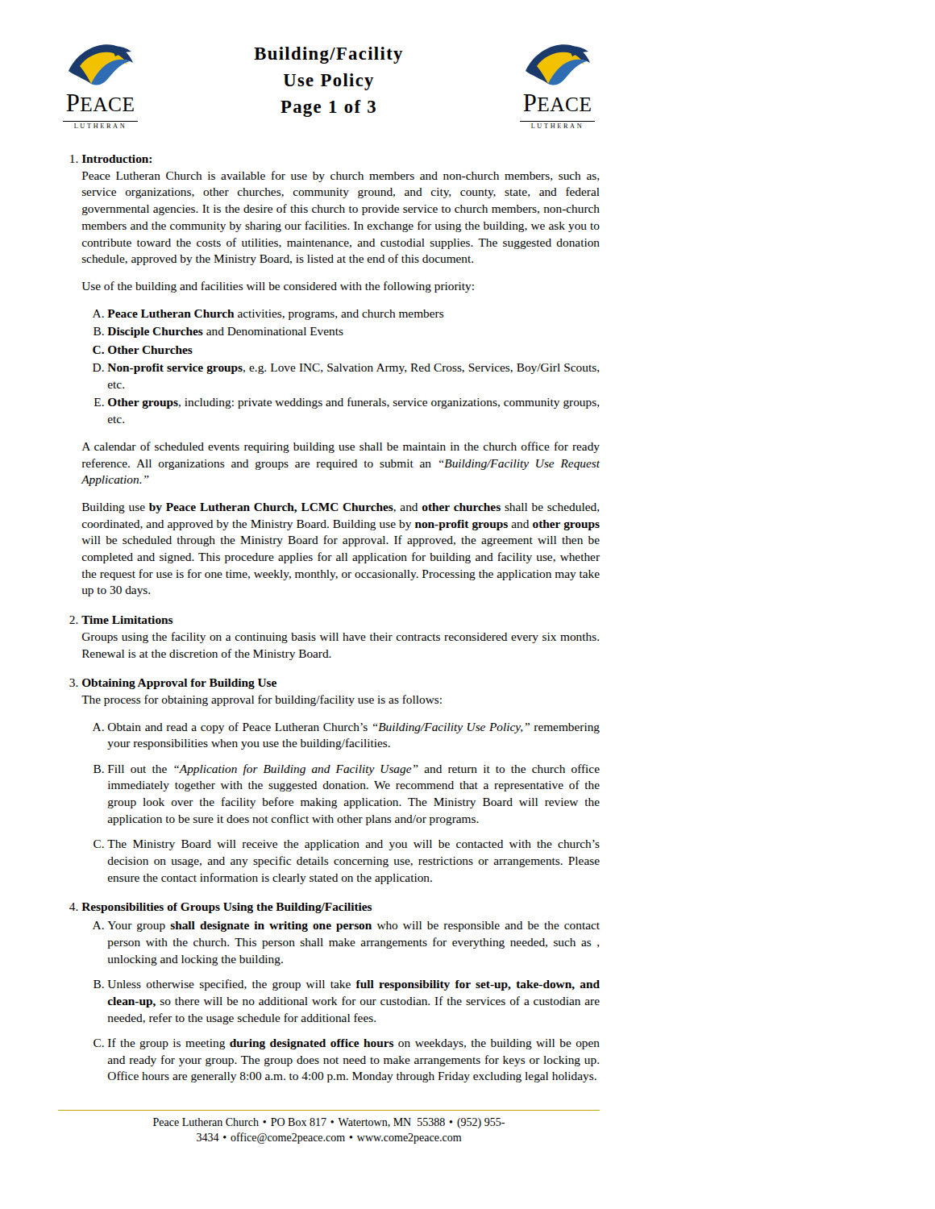PEACE
Lutheran
Building/Facility
Use Policy
Page 1 of 3
PEACE
Lutheran
Introduction:
Peace Lutheran Church is available for use by church members and non-church members, such as, service organizations, other churches, community ground, and city, county, state, and federal governmental agencies. It is the desire of this church to provide service to church members, non-church members and the community by sharing our facilities. In exchange for using the building, we ask you to contribute toward the costs of utilities, maintenance, and custodial supplies. The suggested donation schedule, approved by the Ministry Board, is listed at the end of this document.
Use of the building and facilities will be considered with the following priority:
Peace Lutheran Church activities, programs, and church members
Disciple Churches and Denominational Events
Other Churches
Non-profit service groups, e.g. Love INC, Salvation Army, Red Cross, Services, Boy/Girl Scouts, etc.
Other groups, including: private weddings and funerals, service organizations, community groups, etc.
A calendar of scheduled events requiring building use shall be maintain in the church office for ready reference. All organizations and groups are required to submit an “Building/Facility Use Request Application.”
Building use by Peace Lutheran Church, LCMC Churches, and other churches shall be scheduled, coordinated, and approved by the Ministry Board. Building use by non-profit groups and other groups will be scheduled through the Ministry Board for approval. If approved, the agreement will then be completed and signed. This procedure applies for all application for building and facility use, whether the request for use is for one time, weekly, monthly, or occasionally. Processing the application may take up to 30 days.
Time Limitations
Groups using the facility on a continuing basis will have their contracts reconsidered every six months. Renewal is at the discretion of the Ministry Board.
Obtaining Approval for Building Use
The process for obtaining approval for building/facility use is as follows:
Obtain and read a copy of Peace Lutheran Church’s “Building/Facility Use Policy,” remembering your responsibilities when you use the building/facilities.
Fill out the “Application for Building and Facility Usage” and return it to the church office immediately together with the suggested donation. We recommend that a representative of the group look over the facility before making application. The Ministry Board will review the application to be sure it does not conflict with other plans and/or programs.
The Ministry Board will receive the application and you will be contacted with the church’s decision on usage, and any specific details concerning use, restrictions or arrangements. Please ensure the contact information is clearly stated on the application.
Responsibilities of Groups Using the Building/Facilities
Your group shall designate in writing one person who will be responsible and be the contact person with the church. This person shall make arrangements for everything needed, such as , unlocking and locking the building.
Unless otherwise specified, the group will take full responsibility for set-up, take-down, and clean-up, so there will be no additional work for our custodian. If the services of a custodian are needed, refer to the usage schedule for additional fees.
If the group is meeting during designated office hours on weekdays, the building will be open and ready for your group. The group does not need to make arrangements for keys or locking up. Office hours are generally 8:00 a.m. to 4:00 p.m. Monday through Friday excluding legal holidays.
Peace Lutheran Church•PO Box 817•Watertown, MN 55388•(952) 955-3434•office@come2peace.com•www.come2peace.com